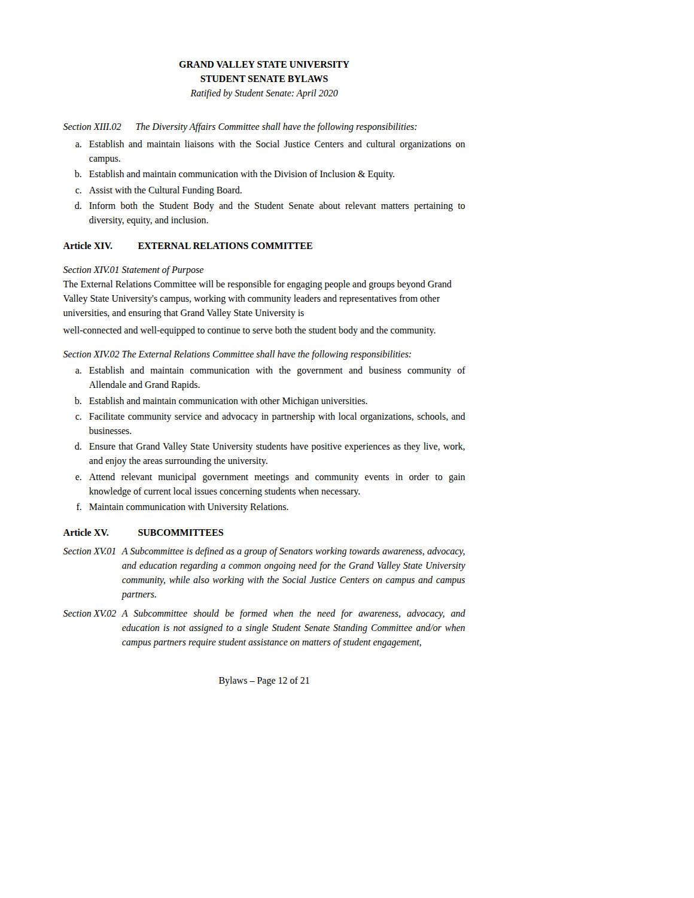GRAND VALLEY STATE UNIVERSITY
STUDENT SENATE BYLAWS
Ratified by Student Senate: April 2020
Section XIII.02 The Diversity Affairs Committee shall have the following responsibilities:
Establish and maintain liaisons with the Social Justice Centers and cultural organizations on campus.
Establish and maintain communication with the Division of Inclusion & Equity.
Assist with the Cultural Funding Board.
Inform both the Student Body and the Student Senate about relevant matters pertaining to diversity, equity, and inclusion.
Article XIV. EXTERNAL RELATIONS COMMITTEE
Section XIV.01 Statement of Purpose
The External Relations Committee will be responsible for engaging people and groups beyond Grand Valley State University's campus, working with community leaders and representatives from other universities, and ensuring that Grand Valley State University is
well-connected and well-equipped to continue to serve both the student body and the community.
Section XIV.02 The External Relations Committee shall have the following responsibilities:
Establish and maintain communication with the government and business community of Allendale and Grand Rapids.
Establish and maintain communication with other Michigan universities.
Facilitate community service and advocacy in partnership with local organizations, schools, and businesses.
Ensure that Grand Valley State University students have positive experiences as they live, work, and enjoy the areas surrounding the university.
Attend relevant municipal government meetings and community events in order to gain knowledge of current local issues concerning students when necessary.
Maintain communication with University Relations.
Article XV. SUBCOMMITTEES
Section XV.01 A Subcommittee is defined as a group of Senators working towards awareness, advocacy, and education regarding a common ongoing need for the Grand Valley State University community, while also working with the Social Justice Centers on campus and campus partners.
Section XV.02 A Subcommittee should be formed when the need for awareness, advocacy, and education is not assigned to a single Student Senate Standing Committee and/or when campus partners require student assistance on matters of student engagement,
Bylaws – Page 12 of 21